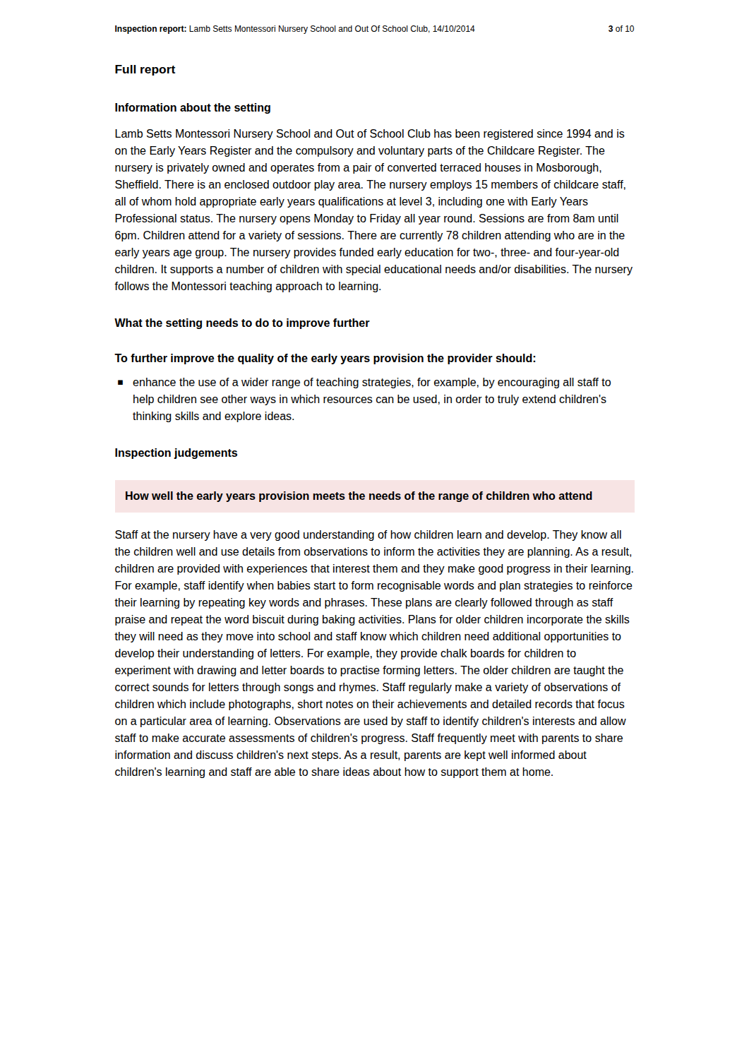Inspection report: Lamb Setts Montessori Nursery School and Out Of School Club, 14/10/2014
3 of 10
Full report
Information about the setting
Lamb Setts Montessori Nursery School and Out of School Club has been registered since 1994 and is on the Early Years Register and the compulsory and voluntary parts of the Childcare Register. The nursery is privately owned and operates from a pair of converted terraced houses in Mosborough, Sheffield. There is an enclosed outdoor play area. The nursery employs 15 members of childcare staff, all of whom hold appropriate early years qualifications at level 3, including one with Early Years Professional status. The nursery opens Monday to Friday all year round. Sessions are from 8am until 6pm. Children attend for a variety of sessions. There are currently 78 children attending who are in the early years age group. The nursery provides funded early education for two-, three- and four-year-old children. It supports a number of children with special educational needs and/or disabilities. The nursery follows the Montessori teaching approach to learning.
What the setting needs to do to improve further
To further improve the quality of the early years provision the provider should:
enhance the use of a wider range of teaching strategies, for example, by encouraging all staff to help children see other ways in which resources can be used, in order to truly extend children's thinking skills and explore ideas.
Inspection judgements
How well the early years provision meets the needs of the range of children who attend
Staff at the nursery have a very good understanding of how children learn and develop. They know all the children well and use details from observations to inform the activities they are planning. As a result, children are provided with experiences that interest them and they make good progress in their learning. For example, staff identify when babies start to form recognisable words and plan strategies to reinforce their learning by repeating key words and phrases. These plans are clearly followed through as staff praise and repeat the word biscuit during baking activities. Plans for older children incorporate the skills they will need as they move into school and staff know which children need additional opportunities to develop their understanding of letters. For example, they provide chalk boards for children to experiment with drawing and letter boards to practise forming letters. The older children are taught the correct sounds for letters through songs and rhymes. Staff regularly make a variety of observations of children which include photographs, short notes on their achievements and detailed records that focus on a particular area of learning. Observations are used by staff to identify children's interests and allow staff to make accurate assessments of children's progress. Staff frequently meet with parents to share information and discuss children's next steps. As a result, parents are kept well informed about children's learning and staff are able to share ideas about how to support them at home.